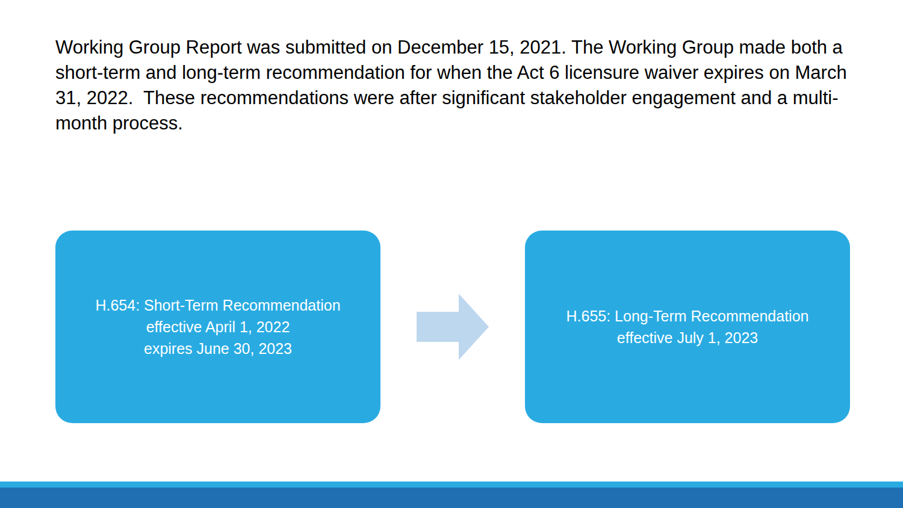Working Group Report was submitted on December 15, 2021. The Working Group made both a short-term and long-term recommendation for when the Act 6 licensure waiver expires on March 31, 2022. These recommendations were after significant stakeholder engagement and a multi-month process.
H.654: Short-Term Recommendation
effective April 1, 2022
expires June 30, 2023
H.655: Long-Term Recommendation
effective July 1, 2023